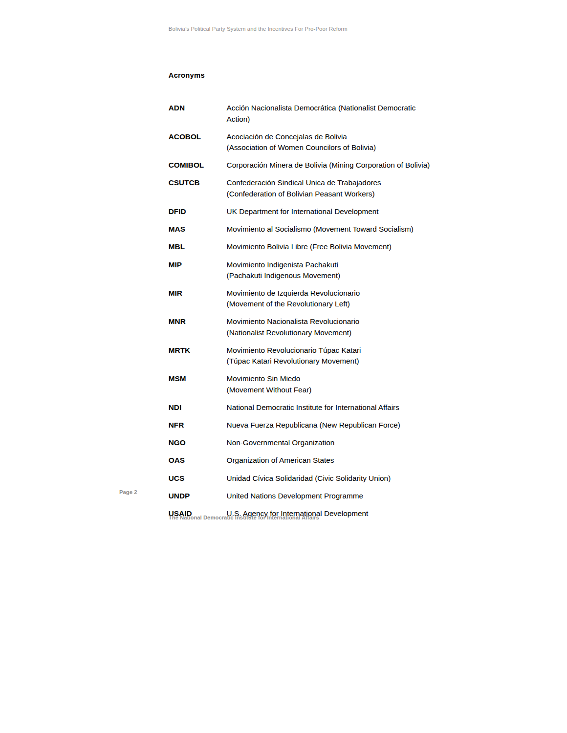Bolivia’s Political Party System and the Incentives For Pro-Poor Reform
Acronyms
| ADN | Acción Nacionalista Democrática (Nationalist Democratic Action) |
| ACOBOL | Acociación de Concejalas de Bolivia (Association of Women Councilors of Bolivia) |
| COMIBOL | Corporación Minera de Bolivia (Mining Corporation of Bolivia) |
| CSUTCB | Confederación Sindical Unica de Trabajadores (Confederation of Bolivian Peasant Workers) |
| DFID | UK Department for International Development |
| MAS | Movimiento al Socialismo (Movement Toward Socialism) |
| MBL | Movimiento Bolivia Libre (Free Bolivia Movement) |
| MIP | Movimiento Indigenista Pachakuti (Pachakuti Indigenous Movement) |
| MIR | Movimiento de Izquierda Revolucionario (Movement of the Revolutionary Left) |
| MNR | Movimiento Nacionalista Revolucionario (Nationalist Revolutionary Movement) |
| MRTK | Movimiento Revolucionario Túpac Katari (Túpac Katari Revolutionary Movement) |
| MSM | Movimiento Sin Miedo (Movement Without Fear) |
| NDI | National Democratic Institute for International Affairs |
| NFR | Nueva Fuerza Republicana (New Republican Force) |
| NGO | Non-Governmental Organization |
| OAS | Organization of American States |
| UCS | Unidad Cívica Solidaridad (Civic Solidarity Union) |
| UNDP | United Nations Development Programme |
| USAID | U.S. Agency for International Development |
Page 2
The National Democratic Institute for International Affairs